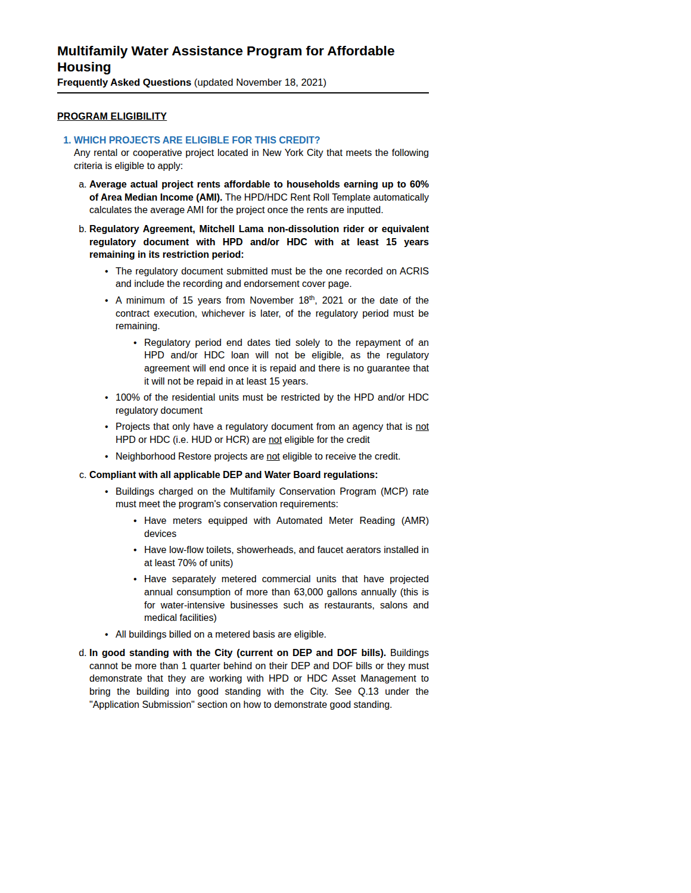Multifamily Water Assistance Program for Affordable Housing
Frequently Asked Questions (updated November 18, 2021)
PROGRAM ELIGIBILITY
WHICH PROJECTS ARE ELIGIBLE FOR THIS CREDIT?
Any rental or cooperative project located in New York City that meets the following criteria is eligible to apply:
Average actual project rents affordable to households earning up to 60% of Area Median Income (AMI). The HPD/HDC Rent Roll Template automatically calculates the average AMI for the project once the rents are inputted.
Regulatory Agreement, Mitchell Lama non-dissolution rider or equivalent regulatory document with HPD and/or HDC with at least 15 years remaining in its restriction period:
The regulatory document submitted must be the one recorded on ACRIS and include the recording and endorsement cover page.
A minimum of 15 years from November 18th, 2021 or the date of the contract execution, whichever is later, of the regulatory period must be remaining.
Regulatory period end dates tied solely to the repayment of an HPD and/or HDC loan will not be eligible, as the regulatory agreement will end once it is repaid and there is no guarantee that it will not be repaid in at least 15 years.
100% of the residential units must be restricted by the HPD and/or HDC regulatory document
Projects that only have a regulatory document from an agency that is not HPD or HDC (i.e. HUD or HCR) are not eligible for the credit
Neighborhood Restore projects are not eligible to receive the credit.
Compliant with all applicable DEP and Water Board regulations:
Buildings charged on the Multifamily Conservation Program (MCP) rate must meet the program's conservation requirements:
Have meters equipped with Automated Meter Reading (AMR) devices
Have low-flow toilets, showerheads, and faucet aerators installed in at least 70% of units)
Have separately metered commercial units that have projected annual consumption of more than 63,000 gallons annually (this is for water-intensive businesses such as restaurants, salons and medical facilities)
All buildings billed on a metered basis are eligible.
In good standing with the City (current on DEP and DOF bills). Buildings cannot be more than 1 quarter behind on their DEP and DOF bills or they must demonstrate that they are working with HPD or HDC Asset Management to bring the building into good standing with the City. See Q.13 under the "Application Submission" section on how to demonstrate good standing.